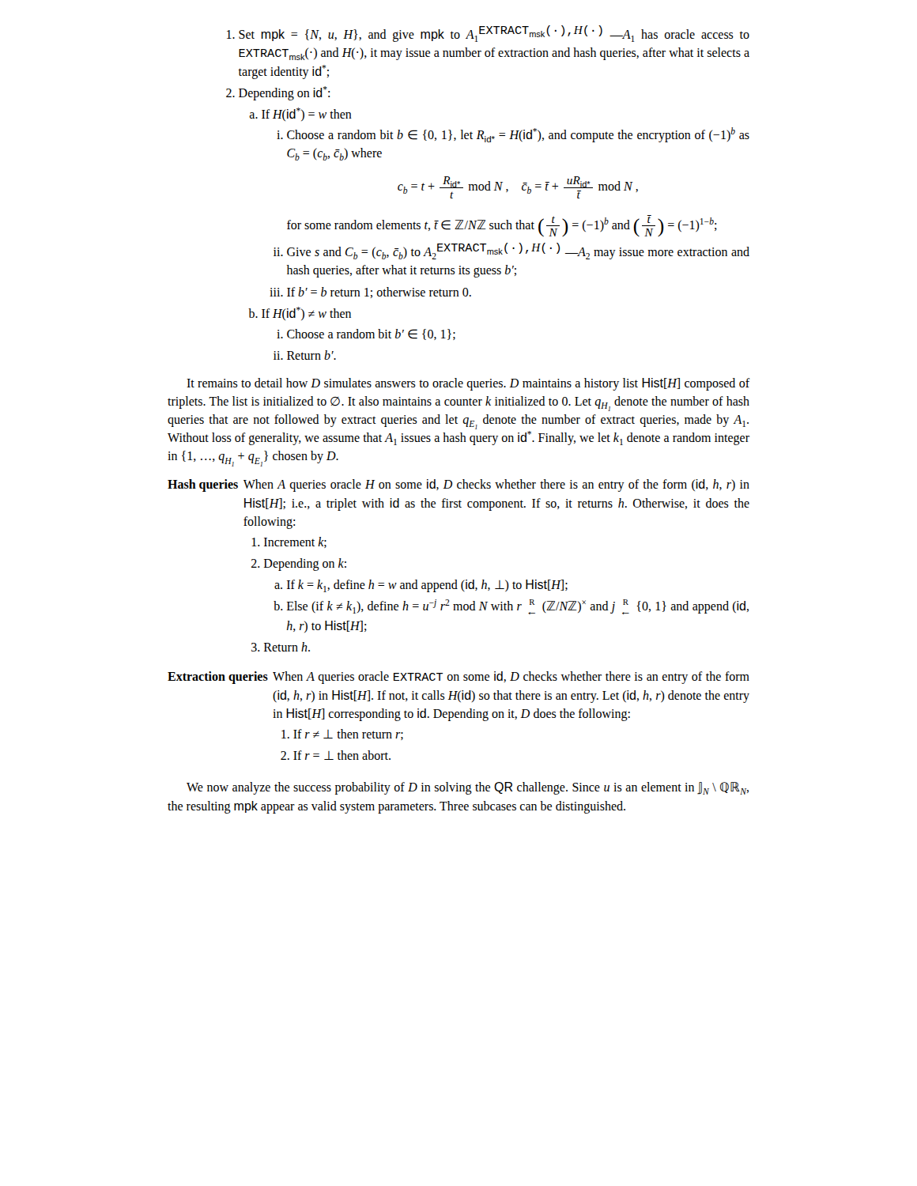Set mpk = {N, u, H}, and give mpk to A1EXTRACTmsk(·),H(·) —A1 has oracle access to EXTRACTmsk(·) and H(·), it may issue a number of extraction and hash queries, after what it selects a target identity id*;
Depending on id*:
If H(id*) = w then
Choose a random bit b ∈ {0, 1}, let Rid* = H(id*), and compute the encryption of (−1)b as Cb = (cb, c̄b) where
cb = t + Rid*t mod N , c̄b = t̄ + uRid*t̄ mod N ,
for some random elements t, t̄ ∈ ℤ/Nℤ such that (tN) = (−1)b and (t̄N) = (−1)1−b;
Give s and Cb = (cb, c̄b) to A2EXTRACTmsk(·),H(·) —A2 may issue more extraction and hash queries, after what it returns its guess b′;
If b′ = b return 1; otherwise return 0.
If H(id*) ≠ w then
Choose a random bit b′ ∈ {0, 1};
Return b′.
It remains to detail how D simulates answers to oracle queries. D maintains a history list Hist[H] composed of triplets. The list is initialized to ∅. It also maintains a counter k initialized to 0. Let qH1 denote the number of hash queries that are not followed by extract queries and let qE1 denote the number of extract queries, made by A1. Without loss of generality, we assume that A1 issues a hash query on id*. Finally, we let k1 denote a random integer in {1, …, qH1 + qE1} chosen by D.
Hash queries
When A queries oracle H on some id, D checks whether there is an entry of the form (id, h, r) in Hist[H]; i.e., a triplet with id as the first component. If so, it returns h. Otherwise, it does the following:
Increment k;
Depending on k:
If k = k1, define h = w and append (id, h, ⊥) to Hist[H];
Else (if k ≠ k1), define h = u−j r2 mod N with r R← (ℤ/Nℤ)× and j R← {0, 1} and append (id, h, r) to Hist[H];
Return h.
Extraction queries
When A queries oracle EXTRACT on some id, D checks whether there is an entry of the form (id, h, r) in Hist[H]. If not, it calls H(id) so that there is an entry. Let (id, h, r) denote the entry in Hist[H] corresponding to id. Depending on it, D does the following:
If r ≠ ⊥ then return r;
If r = ⊥ then abort.
We now analyze the success probability of D in solving the QR challenge. Since u is an element in 𝕁N \ ℚℝN, the resulting mpk appear as valid system parameters. Three subcases can be distinguished.